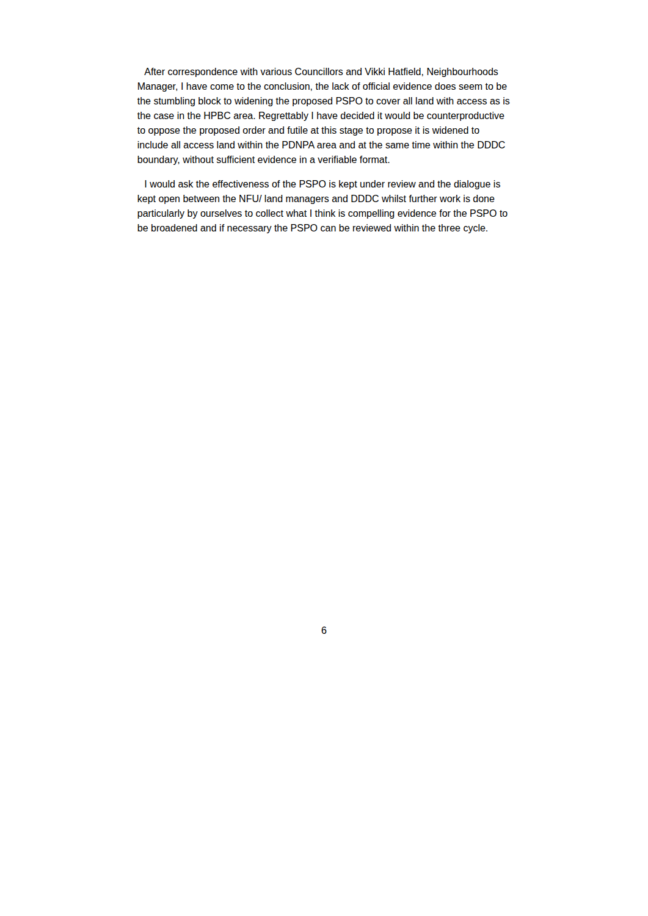After correspondence with various Councillors and Vikki Hatfield, Neighbourhoods Manager, I have come to the conclusion, the lack of official evidence does seem to be the stumbling block to widening the proposed PSPO to cover all land with access as is the case in the HPBC area. Regrettably I have decided it would be counterproductive to oppose the proposed order and futile at this stage to propose it is widened to include all access land within the PDNPA area and at the same time within the DDDC boundary, without sufficient evidence in a verifiable format.
I would ask the effectiveness of the PSPO is kept under review and the dialogue is kept open between the NFU/ land managers and DDDC whilst further work is done particularly by ourselves to collect what I think is compelling evidence for the PSPO to be broadened and if necessary the PSPO can be reviewed within the three cycle.
6